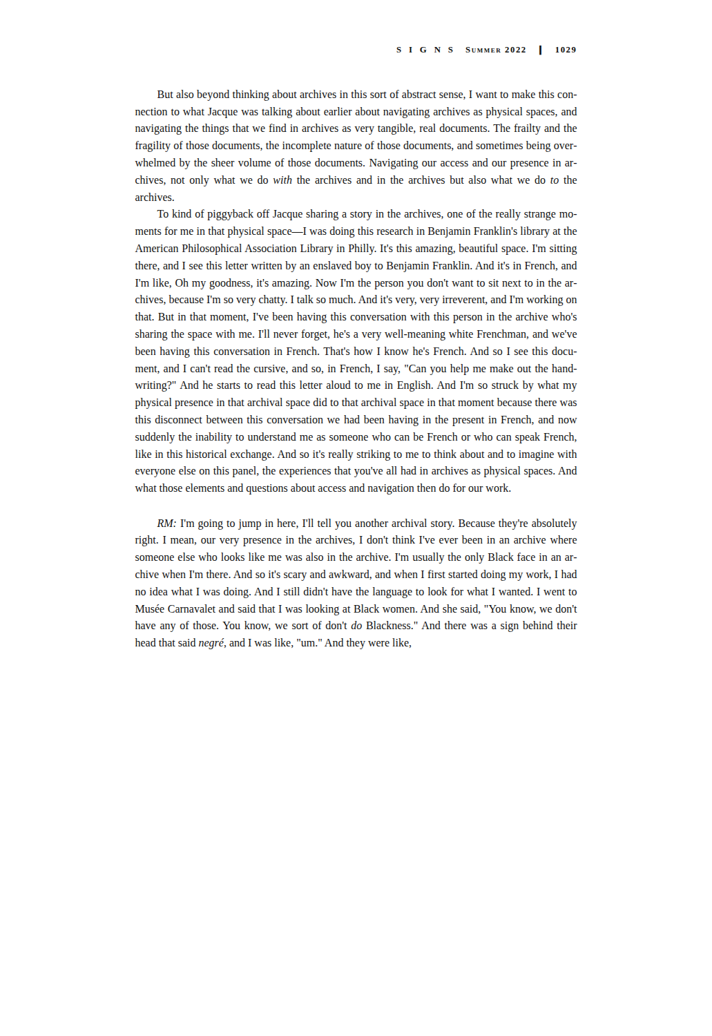S I G N S Summer 2022 ❙ 1029
But also beyond thinking about archives in this sort of abstract sense, I want to make this connection to what Jacque was talking about earlier about navigating archives as physical spaces, and navigating the things that we find in archives as very tangible, real documents. The frailty and the fragility of those documents, the incomplete nature of those documents, and sometimes being overwhelmed by the sheer volume of those documents. Navigating our access and our presence in archives, not only what we do with the archives and in the archives but also what we do to the archives.
To kind of piggyback off Jacque sharing a story in the archives, one of the really strange moments for me in that physical space—I was doing this research in Benjamin Franklin's library at the American Philosophical Association Library in Philly. It's this amazing, beautiful space. I'm sitting there, and I see this letter written by an enslaved boy to Benjamin Franklin. And it's in French, and I'm like, Oh my goodness, it's amazing. Now I'm the person you don't want to sit next to in the archives, because I'm so very chatty. I talk so much. And it's very, very irreverent, and I'm working on that. But in that moment, I've been having this conversation with this person in the archive who's sharing the space with me. I'll never forget, he's a very well-meaning white Frenchman, and we've been having this conversation in French. That's how I know he's French. And so I see this document, and I can't read the cursive, and so, in French, I say, "Can you help me make out the handwriting?" And he starts to read this letter aloud to me in English. And I'm so struck by what my physical presence in that archival space did to that archival space in that moment because there was this disconnect between this conversation we had been having in the present in French, and now suddenly the inability to understand me as someone who can be French or who can speak French, like in this historical exchange. And so it's really striking to me to think about and to imagine with everyone else on this panel, the experiences that you've all had in archives as physical spaces. And what those elements and questions about access and navigation then do for our work.
RM: I'm going to jump in here, I'll tell you another archival story. Because they're absolutely right. I mean, our very presence in the archives, I don't think I've ever been in an archive where someone else who looks like me was also in the archive. I'm usually the only Black face in an archive when I'm there. And so it's scary and awkward, and when I first started doing my work, I had no idea what I was doing. And I still didn't have the language to look for what I wanted. I went to Musée Carnavalet and said that I was looking at Black women. And she said, "You know, we don't have any of those. You know, we sort of don't do Blackness." And there was a sign behind their head that said negré, and I was like, "um." And they were like,